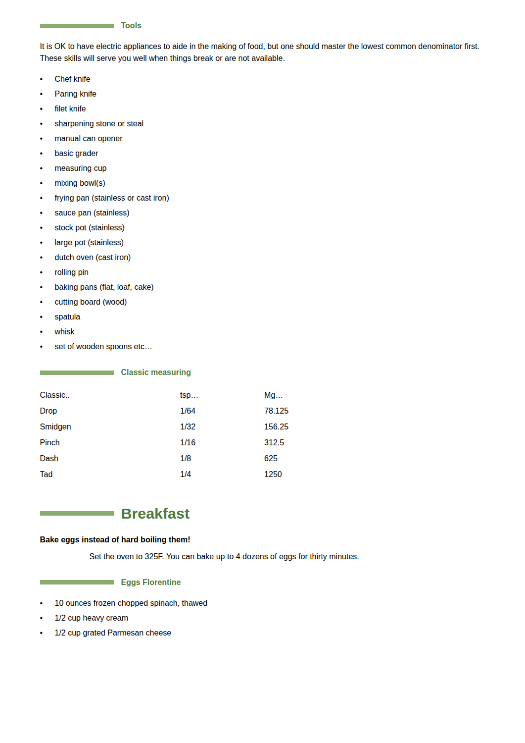Tools
It is OK to have electric appliances to aide in the making of food, but one should master the lowest common denominator first. These skills will serve you well when things break or are not available.
Chef knife
Paring knife
filet knife
sharpening stone or steal
manual can opener
basic grader
measuring cup
mixing bowl(s)
frying pan (stainless or cast iron)
sauce pan (stainless)
stock pot (stainless)
large pot (stainless)
dutch oven (cast iron)
rolling pin
baking pans (flat, loaf, cake)
cutting board (wood)
spatula
whisk
set of wooden spoons etc…
Classic measuring
| Classic.. | tsp… | Mg… |
| Drop | 1/64 | 78.125 |
| Smidgen | 1/32 | 156.25 |
| Pinch | 1/16 | 312.5 |
| Dash | 1/8 | 625 |
| Tad | 1/4 | 1250 |
Breakfast
Bake eggs instead of hard boiling them!
Set the oven to 325F. You can bake up to 4 dozens of eggs for thirty minutes.
Eggs Florentine
10 ounces frozen chopped spinach, thawed
1/2 cup heavy cream
1/2 cup grated Parmesan cheese